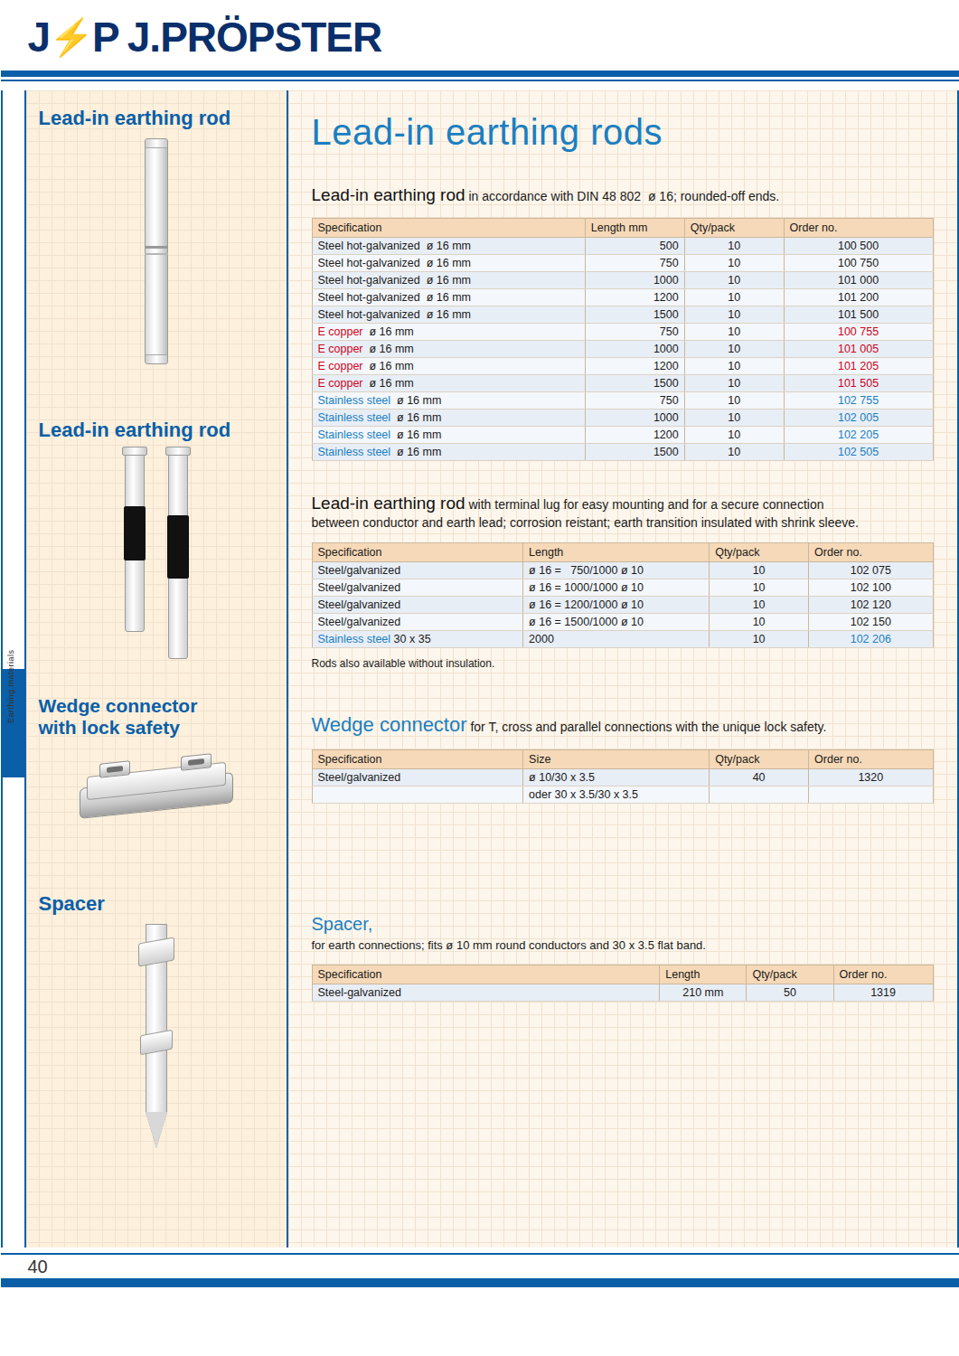J⚡P J.PRÖPSTER
Earthing materials
Lead-in earthing rod
Lead-in earthing rod
Wedge connector
with lock safety
Spacer
Lead-in earthing rods
Lead-in earthing rod in accordance with DIN 48 802 ø 16; rounded-off ends.
| Specification | Length mm | Qty/pack | Order no. |
| --- | --- | --- | --- |
| Steel hot-galvanized ø 16 mm | 500 | 10 | 100 500 |
| Steel hot-galvanized ø 16 mm | 750 | 10 | 100 750 |
| Steel hot-galvanized ø 16 mm | 1000 | 10 | 101 000 |
| Steel hot-galvanized ø 16 mm | 1200 | 10 | 101 200 |
| Steel hot-galvanized ø 16 mm | 1500 | 10 | 101 500 |
| E copper ø 16 mm | 750 | 10 | 100 755 |
| E copper ø 16 mm | 1000 | 10 | 101 005 |
| E copper ø 16 mm | 1200 | 10 | 101 205 |
| E copper ø 16 mm | 1500 | 10 | 101 505 |
| Stainless steel ø 16 mm | 750 | 10 | 102 755 |
| Stainless steel ø 16 mm | 1000 | 10 | 102 005 |
| Stainless steel ø 16 mm | 1200 | 10 | 102 205 |
| Stainless steel ø 16 mm | 1500 | 10 | 102 505 |
Lead-in earthing rod with terminal lug for easy mounting and for a secure connection
between conductor and earth lead; corrosion reistant; earth transition insulated with shrink sleeve.
| Specification | Length | Qty/pack | Order no. |
| --- | --- | --- | --- |
| Steel/galvanized | ø 16 = 750/1000 ø 10 | 10 | 102 075 |
| Steel/galvanized | ø 16 = 1000/1000 ø 10 | 10 | 102 100 |
| Steel/galvanized | ø 16 = 1200/1000 ø 10 | 10 | 102 120 |
| Steel/galvanized | ø 16 = 1500/1000 ø 10 | 10 | 102 150 |
| Stainless steel 30 x 35 | 2000 | 10 | 102 206 |
Rods also available without insulation.
Wedge connector for T, cross and parallel connections with the unique lock safety.
| Specification | Size | Qty/pack | Order no. |
| --- | --- | --- | --- |
| Steel/galvanized | ø 10/30 x 3.5 | 40 | 1320 |
| | oder 30 x 3.5/30 x 3.5 | | |
Spacer,
for earth connections; fits ø 10 mm round conductors and 30 x 3.5 flat band.
| Specification | Length | Qty/pack | Order no. |
| --- | --- | --- | --- |
| Steel-galvanized | 210 mm | 50 | 1319 |
40